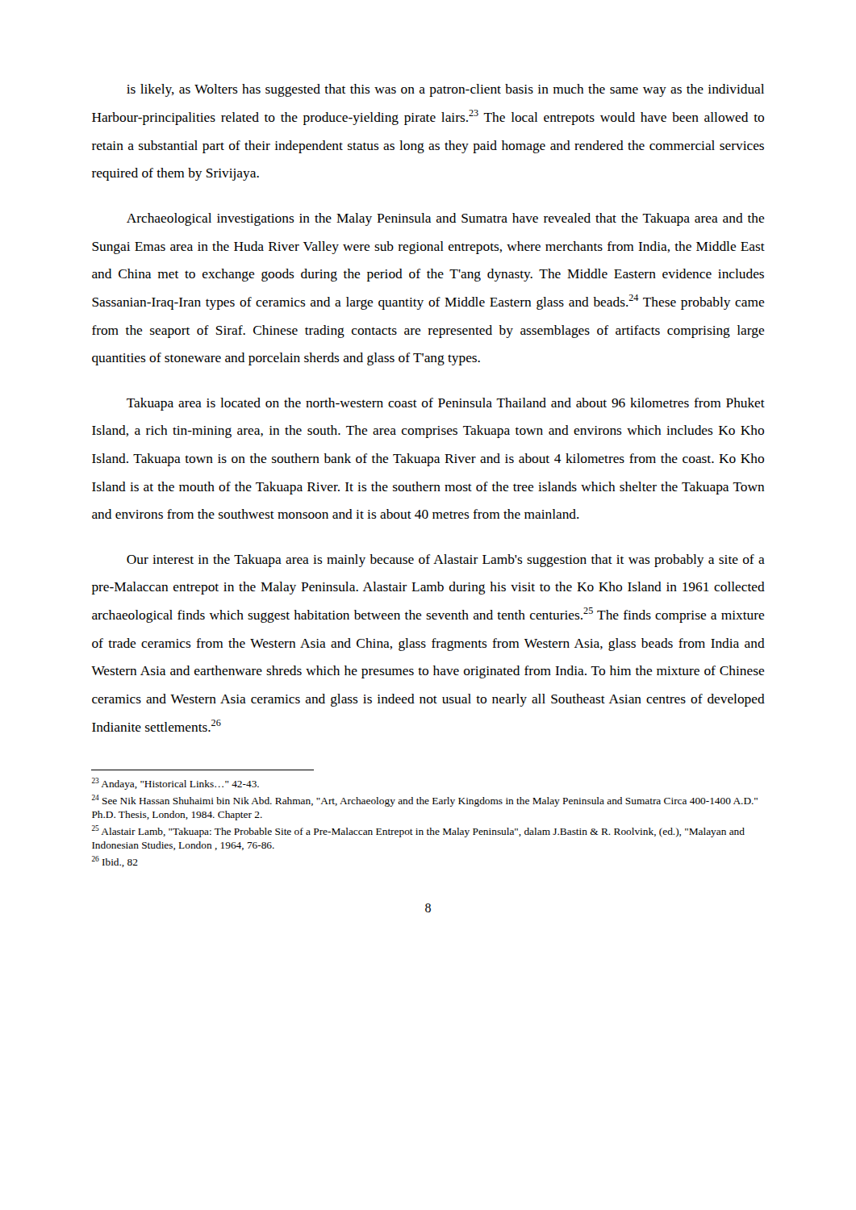is likely, as Wolters has suggested that this was on a patron-client basis in much the same way as the individual Harbour-principalities related to the produce-yielding pirate lairs.23 The local entrepots would have been allowed to retain a substantial part of their independent status as long as they paid homage and rendered the commercial services required of them by Srivijaya.
Archaeological investigations in the Malay Peninsula and Sumatra have revealed that the Takuapa area and the Sungai Emas area in the Huda River Valley were sub regional entrepots, where merchants from India, the Middle East and China met to exchange goods during the period of the T'ang dynasty. The Middle Eastern evidence includes Sassanian-Iraq-Iran types of ceramics and a large quantity of Middle Eastern glass and beads.24 These probably came from the seaport of Siraf. Chinese trading contacts are represented by assemblages of artifacts comprising large quantities of stoneware and porcelain sherds and glass of T'ang types.
Takuapa area is located on the north-western coast of Peninsula Thailand and about 96 kilometres from Phuket Island, a rich tin-mining area, in the south. The area comprises Takuapa town and environs which includes Ko Kho Island. Takuapa town is on the southern bank of the Takuapa River and is about 4 kilometres from the coast. Ko Kho Island is at the mouth of the Takuapa River. It is the southern most of the tree islands which shelter the Takuapa Town and environs from the southwest monsoon and it is about 40 metres from the mainland.
Our interest in the Takuapa area is mainly because of Alastair Lamb's suggestion that it was probably a site of a pre-Malaccan entrepot in the Malay Peninsula. Alastair Lamb during his visit to the Ko Kho Island in 1961 collected archaeological finds which suggest habitation between the seventh and tenth centuries.25 The finds comprise a mixture of trade ceramics from the Western Asia and China, glass fragments from Western Asia, glass beads from India and Western Asia and earthenware shreds which he presumes to have originated from India. To him the mixture of Chinese ceramics and Western Asia ceramics and glass is indeed not usual to nearly all Southeast Asian centres of developed Indianite settlements.26
23 Andaya, "Historical Links…" 42-43.
24 See Nik Hassan Shuhaimi bin Nik Abd. Rahman, "Art, Archaeology and the Early Kingdoms in the Malay Peninsula and Sumatra Circa 400-1400 A.D." Ph.D. Thesis, London, 1984. Chapter 2.
25 Alastair Lamb, "Takuapa: The Probable Site of a Pre-Malaccan Entrepot in the Malay Peninsula", dalam J.Bastin & R. Roolvink, (ed.), "Malayan and Indonesian Studies, London , 1964, 76-86.
26 Ibid., 82
8